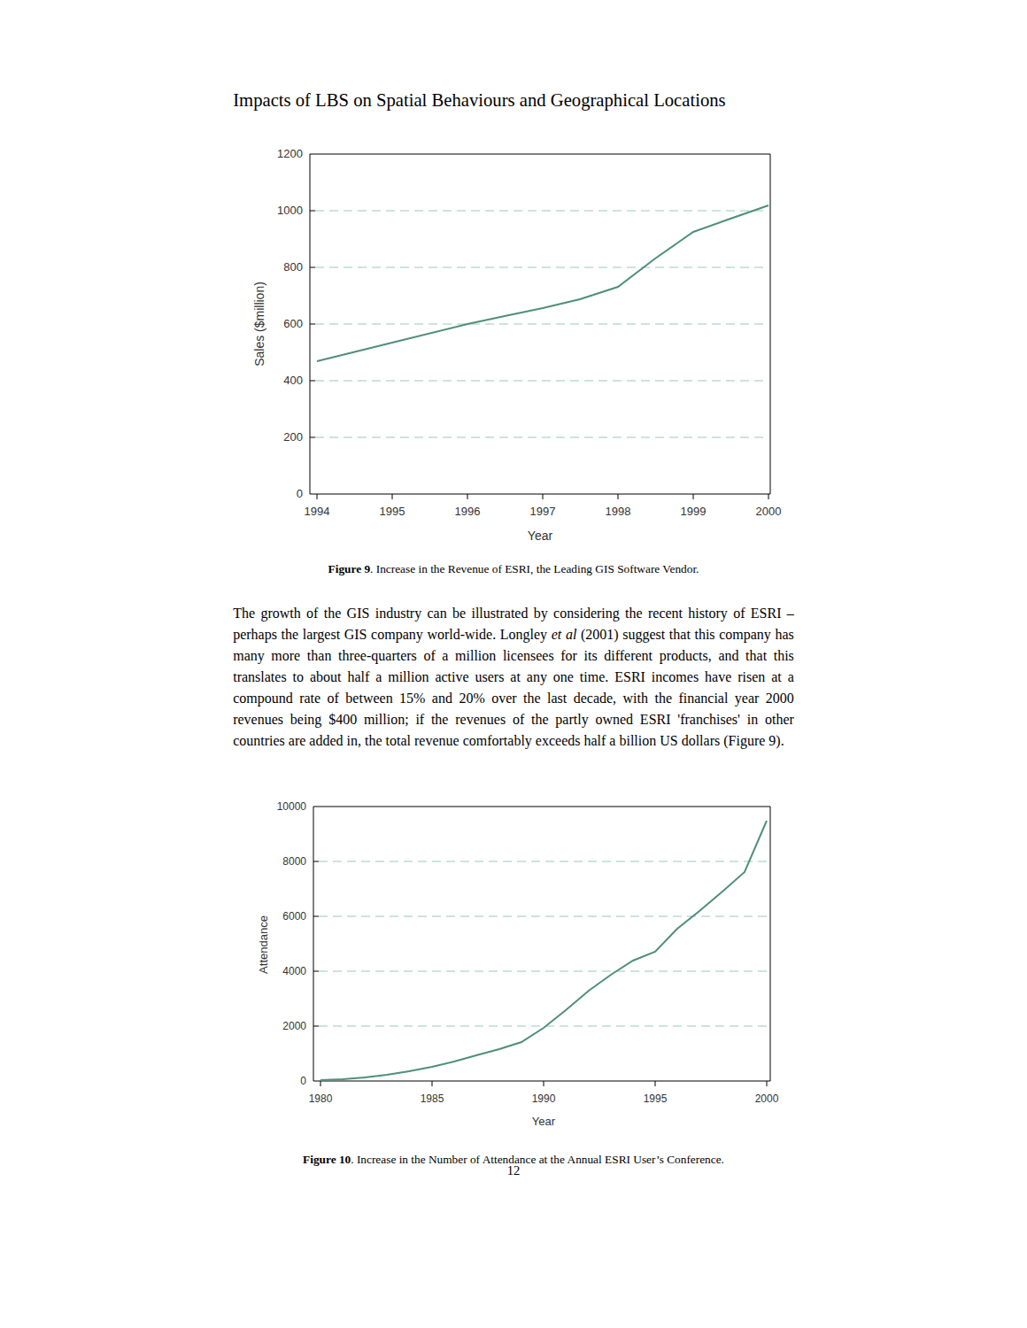Impacts of LBS on Spatial Behaviours and Geographical Locations
Figure 9. Increase in the Revenue of ESRI, the Leading GIS Software Vendor.
The growth of the GIS industry can be illustrated by considering the recent history of ESRI – perhaps the largest GIS company world-wide. Longley et al (2001) suggest that this company has many more than three-quarters of a million licensees for its different products, and that this translates to about half a million active users at any one time. ESRI incomes have risen at a compound rate of between 15% and 20% over the last decade, with the financial year 2000 revenues being $400 million; if the revenues of the partly owned ESRI 'franchises' in other countries are added in, the total revenue comfortably exceeds half a billion US dollars (Figure 9).
Figure 10. Increase in the Number of Attendance at the Annual ESRI User’s Conference.
12